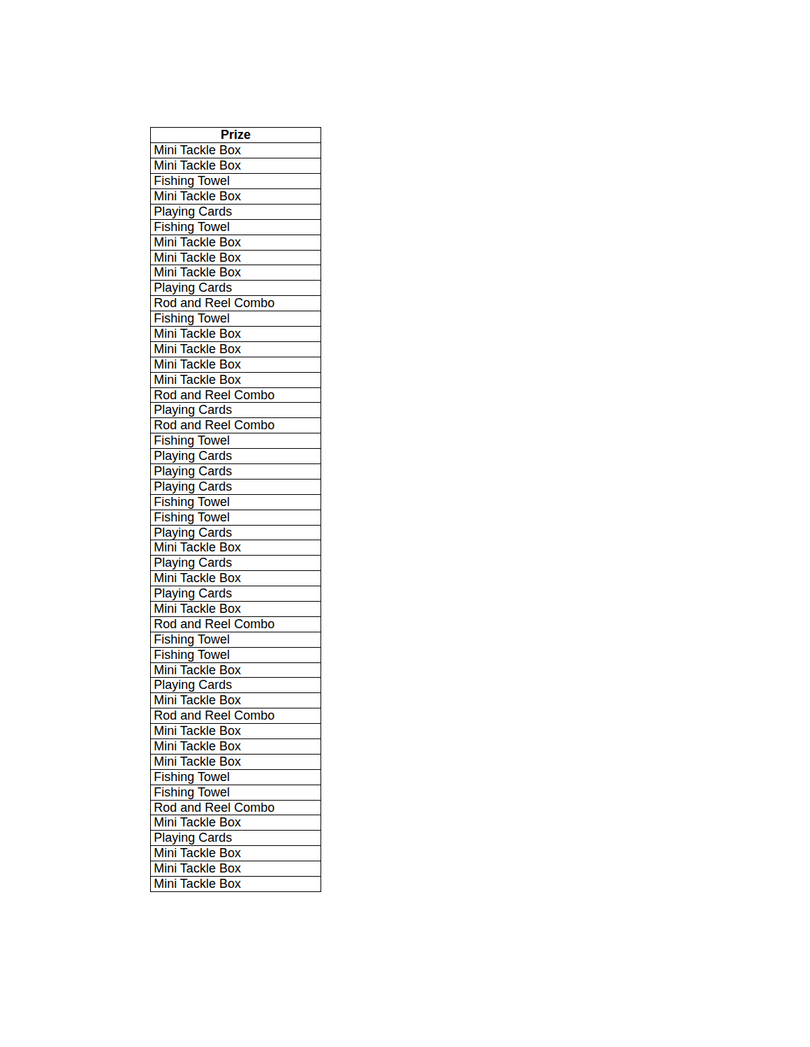| Prize |
| --- |
| Mini Tackle Box |
| Mini Tackle Box |
| Fishing Towel |
| Mini Tackle Box |
| Playing Cards |
| Fishing Towel |
| Mini Tackle Box |
| Mini Tackle Box |
| Mini Tackle Box |
| Playing Cards |
| Rod and Reel Combo |
| Fishing Towel |
| Mini Tackle Box |
| Mini Tackle Box |
| Mini Tackle Box |
| Mini Tackle Box |
| Rod and Reel Combo |
| Playing Cards |
| Rod and Reel Combo |
| Fishing Towel |
| Playing Cards |
| Playing Cards |
| Playing Cards |
| Fishing Towel |
| Fishing Towel |
| Playing Cards |
| Mini Tackle Box |
| Playing Cards |
| Mini Tackle Box |
| Playing Cards |
| Mini Tackle Box |
| Rod and Reel Combo |
| Fishing Towel |
| Fishing Towel |
| Mini Tackle Box |
| Playing Cards |
| Mini Tackle Box |
| Rod and Reel Combo |
| Mini Tackle Box |
| Mini Tackle Box |
| Mini Tackle Box |
| Fishing Towel |
| Fishing Towel |
| Rod and Reel Combo |
| Mini Tackle Box |
| Playing Cards |
| Mini Tackle Box |
| Mini Tackle Box |
| Mini Tackle Box |